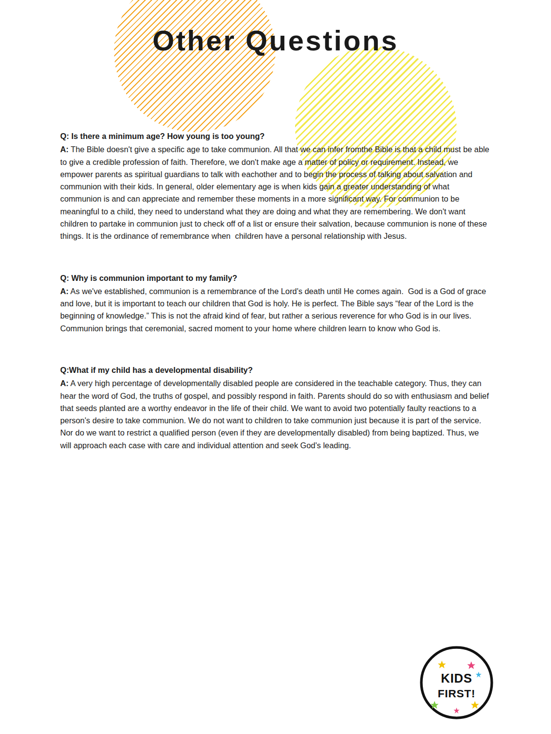Other Questions
Q: Is there a minimum age? How young is too young?
A: The Bible doesn't give a specific age to take communion. All that we can infer fromthe Bible is that a child must be able to give a credible profession of faith. Therefore, we don't make age a matter of policy or requirement. Instead, we empower parents as spiritual guardians to talk with eachother and to begin the process of talking about salvation and communion with their kids. In general, older elementary age is when kids gain a greater understanding of what communion is and can appreciate and remember these moments in a more significant way. For communion to be meaningful to a child, they need to understand what they are doing and what they are remembering. We don't want children to partake in communion just to check off of a list or ensure their salvation, because communion is none of these things. It is the ordinance of remembrance when children have a personal relationship with Jesus.
Q: Why is communion important to my family?
A: As we've established, communion is a remembrance of the Lord's death until He comes again. God is a God of grace and love, but it is important to teach our children that God is holy. He is perfect. The Bible says “fear of the Lord is the beginning of knowledge.” This is not the afraid kind of fear, but rather a serious reverence for who God is in our lives. Communion brings that ceremonial, sacred moment to your home where children learn to know who God is.
Q:What if my child has a developmental disability?
A: A very high percentage of developmentally disabled people are considered in the teachable category. Thus, they can hear the word of God, the truths of gospel, and possibly respond in faith. Parents should do so with enthusiasm and belief that seeds planted are a worthy endeavor in the life of their child. We want to avoid two potentially faulty reactions to a person's desire to take communion. We do not want to children to take communion just because it is part of the service. Nor do we want to restrict a qualified person (even if they are developmentally disabled) from being baptized. Thus, we will approach each case with care and individual attention and seek God's leading.
Kids First! KIDS FIRST!